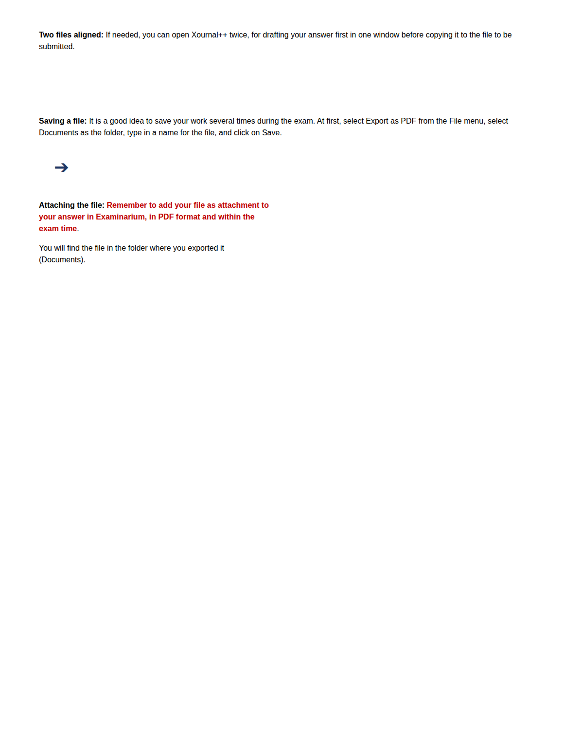Two files aligned: If needed, you can open Xournal++ twice, for drafting your answer first in one window before copying it to the file to be submitted.
Saving a file: It is a good idea to save your work several times during the exam. At first, select Export as PDF from the File menu, select Documents as the folder, type in a name for the file, and click on Save.
➔
Attaching the file: Remember to add your file as attachment to your answer in Examinarium, in PDF format and within the exam time.
You will find the file in the folder where you exported it (Documents).